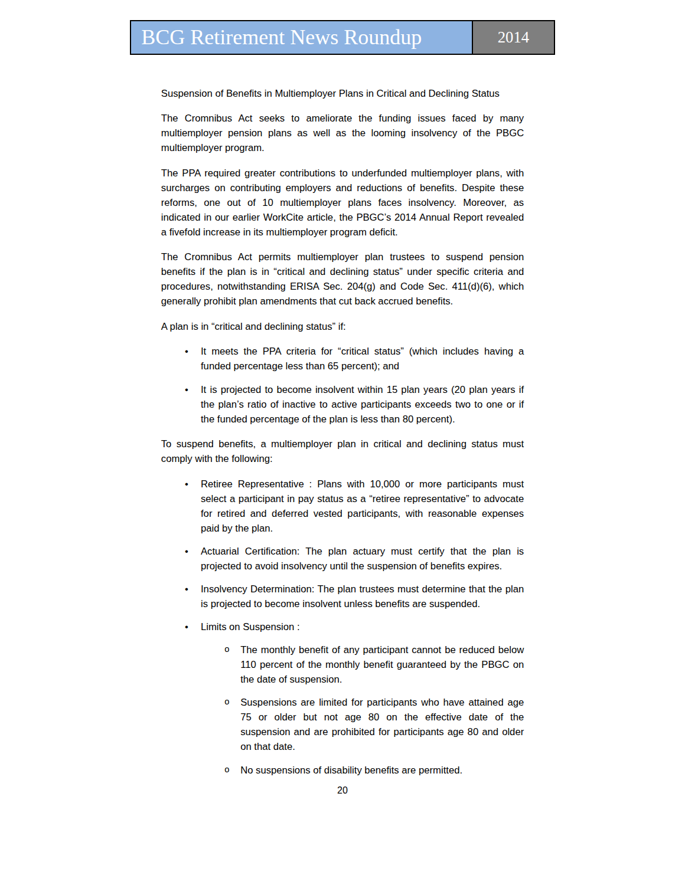BCG Retirement News Roundup
2014
Suspension of Benefits in Multiemployer Plans in Critical and Declining Status
The Cromnibus Act seeks to ameliorate the funding issues faced by many multiemployer pension plans as well as the looming insolvency of the PBGC multiemployer program.
The PPA required greater contributions to underfunded multiemployer plans, with surcharges on contributing employers and reductions of benefits. Despite these reforms, one out of 10 multiemployer plans faces insolvency. Moreover, as indicated in our earlier WorkCite article, the PBGC’s 2014 Annual Report revealed a fivefold increase in its multiemployer program deficit.
The Cromnibus Act permits multiemployer plan trustees to suspend pension benefits if the plan is in “critical and declining status” under specific criteria and procedures, notwithstanding ERISA Sec. 204(g) and Code Sec. 411(d)(6), which generally prohibit plan amendments that cut back accrued benefits.
A plan is in “critical and declining status” if:
It meets the PPA criteria for “critical status” (which includes having a funded percentage less than 65 percent); and
It is projected to become insolvent within 15 plan years (20 plan years if the plan’s ratio of inactive to active participants exceeds two to one or if the funded percentage of the plan is less than 80 percent).
To suspend benefits, a multiemployer plan in critical and declining status must comply with the following:
Retiree Representative : Plans with 10,000 or more participants must select a participant in pay status as a “retiree representative” to advocate for retired and deferred vested participants, with reasonable expenses paid by the plan.
Actuarial Certification: The plan actuary must certify that the plan is projected to avoid insolvency until the suspension of benefits expires.
Insolvency Determination: The plan trustees must determine that the plan is projected to become insolvent unless benefits are suspended.
Limits on Suspension :
The monthly benefit of any participant cannot be reduced below 110 percent of the monthly benefit guaranteed by the PBGC on the date of suspension.
Suspensions are limited for participants who have attained age 75 or older but not age 80 on the effective date of the suspension and are prohibited for participants age 80 and older on that date.
No suspensions of disability benefits are permitted.
20